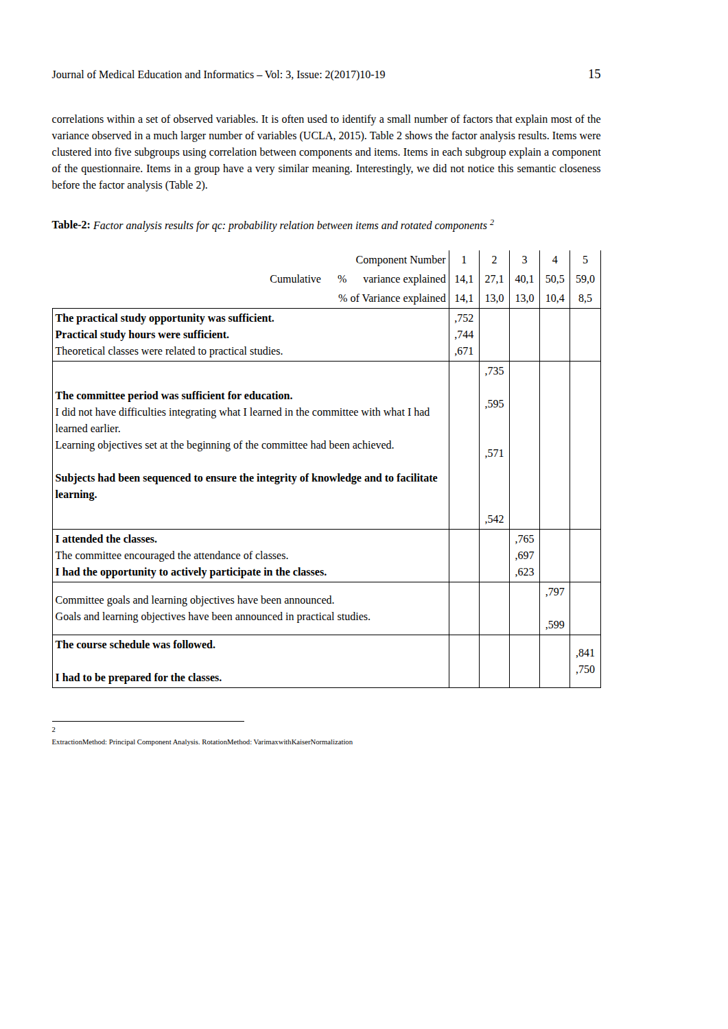Journal of Medical Education and Informatics – Vol: 3, Issue: 2(2017)10-19 15
correlations within a set of observed variables. It is often used to identify a small number of factors that explain most of the variance observed in a much larger number of variables (UCLA, 2015). Table 2 shows the factor analysis results. Items were clustered into five subgroups using correlation between components and items. Items in each subgroup explain a component of the questionnaire. Items in a group have a very similar meaning. Interestingly, we did not notice this semantic closeness before the factor analysis (Table 2).
Table-2: Factor analysis results for qc: probability relation between items and rotated components 2
| Component Number | 1 | 2 | 3 | 4 | 5 |
| Cumulative % variance explained | 14,1 | 27,1 | 40,1 | 50,5 | 59,0 |
| % of Variance explained | 14,1 | 13,0 | 13,0 | 10,4 | 8,5 |
| The practical study opportunity was sufficient. Practical study hours were sufficient. Theoretical classes were related to practical studies. | ,752 ,744 ,671 | | | | |
| The committee period was sufficient for education. I did not have difficulties integrating what I learned in the committee with what I had learned earlier. Learning objectives set at the beginning of the committee had been achieved. Subjects had been sequenced to ensure the integrity of knowledge and to facilitate learning. | | ,735 ,595 ,571 ,542 | | | |
| I attended the classes. The committee encouraged the attendance of classes. I had the opportunity to actively participate in the classes. | | | ,765 ,697 ,623 | | |
| Committee goals and learning objectives have been announced. Goals and learning objectives have been announced in practical studies. | | | | ,797 ,599 | |
| The course schedule was followed. I had to be prepared for the classes. | | | | | ,841 ,750 |
2
ExtractionMethod: Principal Component Analysis. RotationMethod: VarimaxwithKaiserNormalization